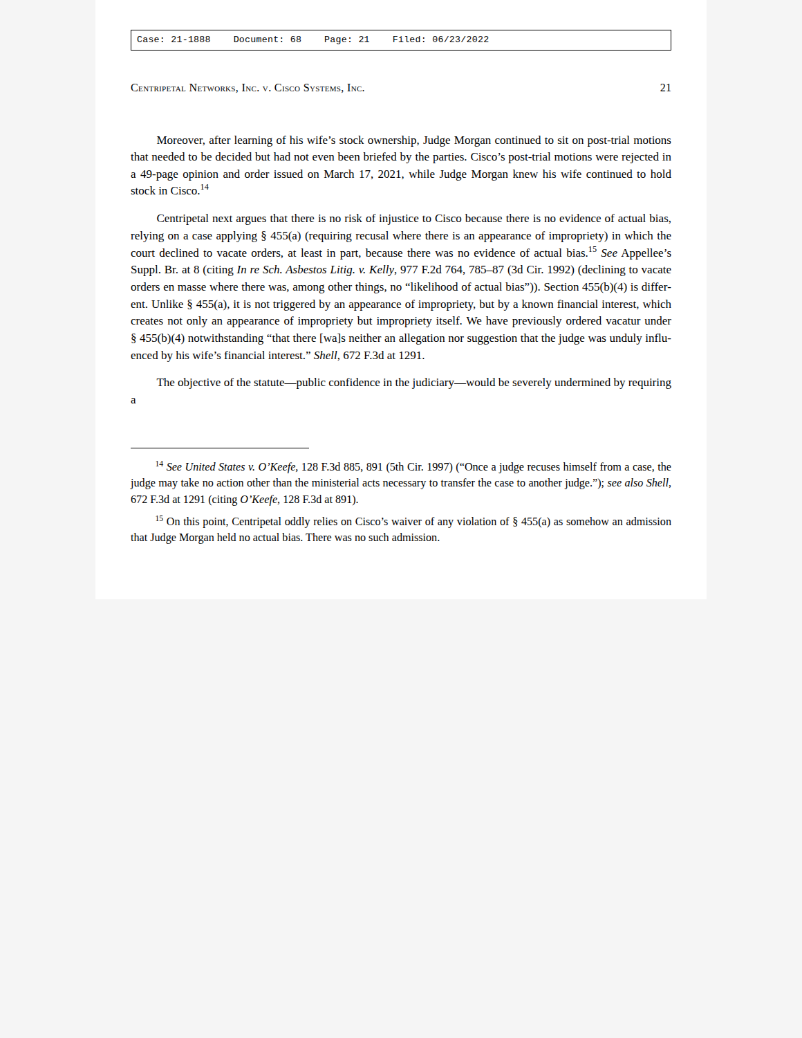Case: 21-1888 Document: 68 Page: 21 Filed: 06/23/2022
Centripetal Networks, Inc. v. Cisco Systems, Inc. 21
Moreover, after learning of his wife’s stock ownership, Judge Morgan continued to sit on post-trial motions that needed to be decided but had not even been briefed by the parties. Cisco’s post-trial motions were rejected in a 49-page opinion and order issued on March 17, 2021, while Judge Morgan knew his wife continued to hold stock in Cisco.14
Centripetal next argues that there is no risk of injustice to Cisco because there is no evidence of actual bias, relying on a case applying § 455(a) (requiring recusal where there is an appearance of impropriety) in which the court declined to vacate orders, at least in part, because there was no evidence of actual bias.15 See Appellee’s Suppl. Br. at 8 (citing In re Sch. Asbestos Litig. v. Kelly, 977 F.2d 764, 785–87 (3d Cir. 1992) (declining to vacate orders en masse where there was, among other things, no “likelihood of actual bias”)). Section 455(b)(4) is different. Unlike § 455(a), it is not triggered by an appearance of impropriety, but by a known financial interest, which creates not only an appearance of impropriety but impropriety itself. We have previously ordered vacatur under § 455(b)(4) notwithstanding “that there [wa]s neither an allegation nor suggestion that the judge was unduly influenced by his wife’s financial interest.” Shell, 672 F.3d at 1291.
The objective of the statute—public confidence in the judiciary—would be severely undermined by requiring a
14 See United States v. O’Keefe, 128 F.3d 885, 891 (5th Cir. 1997) (“Once a judge recuses himself from a case, the judge may take no action other than the ministerial acts necessary to transfer the case to another judge.”); see also Shell, 672 F.3d at 1291 (citing O’Keefe, 128 F.3d at 891).
15 On this point, Centripetal oddly relies on Cisco’s waiver of any violation of § 455(a) as somehow an admission that Judge Morgan held no actual bias. There was no such admission.